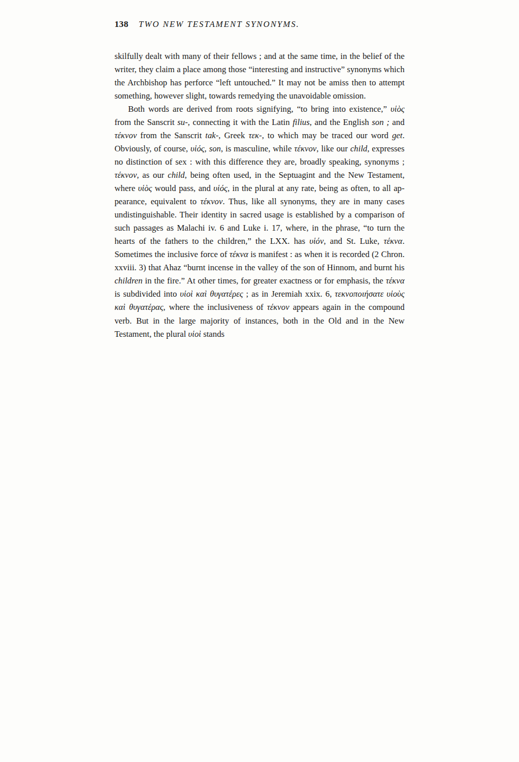138
Two New Testament Synonyms.
skilfully dealt with many of their fellows ; and at the same time, in the belief of the writer, they claim a place among those “interesting and instructive” synonyms which the Archbishop has perforce “left untouched.” It may not be amiss then to attempt something, however slight, towards remedying the unavoidable omission.
Both words are derived from roots signifying, “to bring into existence,” υἱὸς from the Sanscrit su-, connecting it with the Latin filius, and the English son ; and τέκνον from the Sanscrit tak-, Greek τεκ-, to which may be traced our word get. Obviously, of course, υἱός, son, is masculine, while τέκνον, like our child, expresses no distinction of sex : with this difference they are, broadly speaking, synonyms ; τέκνον, as our child, being often used, in the Septuagint and the New Testament, where υἱὸς would pass, and υἱός, in the plural at any rate, being as often, to all appearance, equivalent to τέκνον. Thus, like all synonyms, they are in many cases undistinguishable. Their identity in sacred usage is established by a comparison of such passages as Malachi iv. 6 and Luke i. 17, where, in the phrase, “to turn the hearts of the fathers to the children,” the LXX. has υἱόν, and St. Luke, τέκνα. Sometimes the inclusive force of τέκνα is manifest : as when it is recorded (2 Chron. xxviii. 3) that Ahaz “burnt incense in the valley of the son of Hinnom, and burnt his children in the fire.” At other times, for greater exactness or for emphasis, the τέκνα is subdivided into υἱοὶ καὶ θυγατέρες ; as in Jeremiah xxix. 6, τεκνοποιήσατε υἱοὺς καὶ θυγατέρας, where the inclusiveness of τέκνον appears again in the compound verb. But in the large majority of instances, both in the Old and in the New Testament, the plural υἱοὶ stands